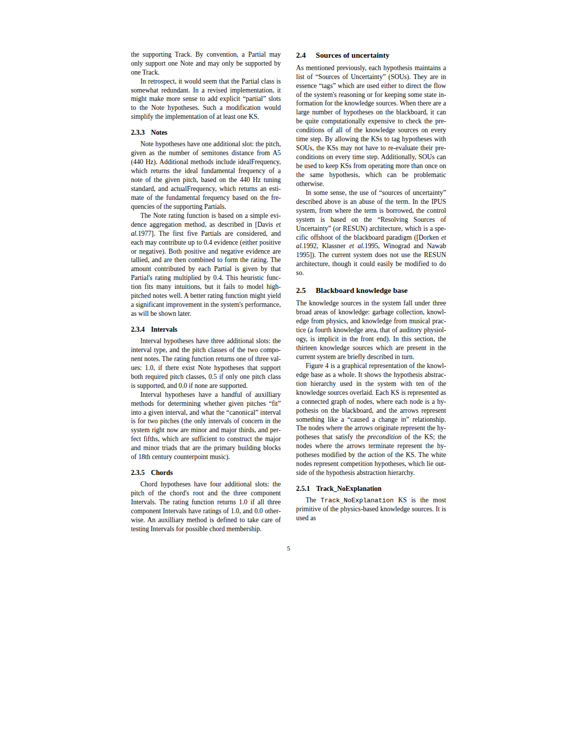the supporting Track. By convention, a Partial may only support one Note and may only be supported by one Track.
In retrospect, it would seem that the Partial class is somewhat redundant. In a revised implementation, it might make more sense to add explicit “partial” slots to the Note hypotheses. Such a modification would simplify the implementation of at least one KS.
2.3.3 Notes
Note hypotheses have one additional slot: the pitch, given as the number of semitones distance from A5 (440 Hz). Additional methods include idealFrequency, which returns the ideal fundamental frequency of a note of the given pitch, based on the 440 Hz tuning standard, and actualFrequency, which returns an estimate of the fundamental frequency based on the frequencies of the supporting Partials.
The Note rating function is based on a simple evidence aggregation method, as described in [Davis et al. 1977]. The first five Partials are considered, and each may contribute up to 0.4 evidence (either positive or negative). Both positive and negative evidence are tallied, and are then combined to form the rating. The amount contributed by each Partial is given by that Partial's rating multiplied by 0.4. This heuristic function fits many intuitions, but it fails to model high-pitched notes well. A better rating function might yield a significant improvement in the system's performance, as will be shown later.
2.3.4 Intervals
Interval hypotheses have three additional slots: the interval type, and the pitch classes of the two component notes. The rating function returns one of three values: 1.0, if there exist Note hypotheses that support both required pitch classes, 0.5 if only one pitch class is supported, and 0.0 if none are supported.
Interval hypotheses have a handful of auxilliary methods for determining whether given pitches “fit” into a given interval, and what the “canonical” interval is for two pitches (the only intervals of concern in the system right now are minor and major thirds, and perfect fifths, which are sufficient to construct the major and minor triads that are the primary building blocks of 18th century counterpoint music).
2.3.5 Chords
Chord hypotheses have four additional slots: the pitch of the chord's root and the three component Intervals. The rating function returns 1.0 if all three component Intervals have ratings of 1.0, and 0.0 otherwise. An auxilliary method is defined to take care of testing Intervals for possible chord membership.
2.4 Sources of uncertainty
As mentioned previously, each hypothesis maintains a list of “Sources of Uncertainty” (SOUs). They are in essence “tags” which are used either to direct the flow of the system's reasoning or for keeping some state information for the knowledge sources. When there are a large number of hypotheses on the blackboard, it can be quite computationally expensive to check the preconditions of all of the knowledge sources on every time step. By allowing the KSs to tag hypotheses with SOUs, the KSs may not have to re-evaluate their preconditions on every time step. Additionally, SOUs can be used to keep KSs from operating more than once on the same hypothesis, which can be problematic otherwise.
In some sense, the use of “sources of uncertainty” described above is an abuse of the term. In the IPUS system, from where the term is borrowed, the control system is based on the “Resolving Sources of Uncertainty” (or RESUN) architecture, which is a specific offshoot of the blackboard paradigm ([Dorken et al. 1992, Klassner et al. 1995, Winograd and Nawab 1995]). The current system does not use the RESUN architecture, though it could easily be modified to do so.
2.5 Blackboard knowledge base
The knowledge sources in the system fall under three broad areas of knowledge: garbage collection, knowledge from physics, and knowledge from musical practice (a fourth knowledge area, that of auditory physiology, is implicit in the front end). In this section, the thirteen knowledge sources which are present in the current system are briefly described in turn.
Figure 4 is a graphical representation of the knowledge base as a whole. It shows the hypothesis abstraction hierarchy used in the system with ten of the knowledge sources overlaid. Each KS is represented as a connected graph of nodes, where each node is a hypothesis on the blackboard, and the arrows represent something like a “caused a change in” relationship. The nodes where the arrows originate represent the hypotheses that satisfy the precondition of the KS; the nodes where the arrows terminate represent the hypotheses modified by the action of the KS. The white nodes represent competition hypotheses, which lie outside of the hypothesis abstraction hierarchy.
2.5.1 Track_NoExplanation
The Track_NoExplanation KS is the most primitive of the physics-based knowledge sources. It is used as
5